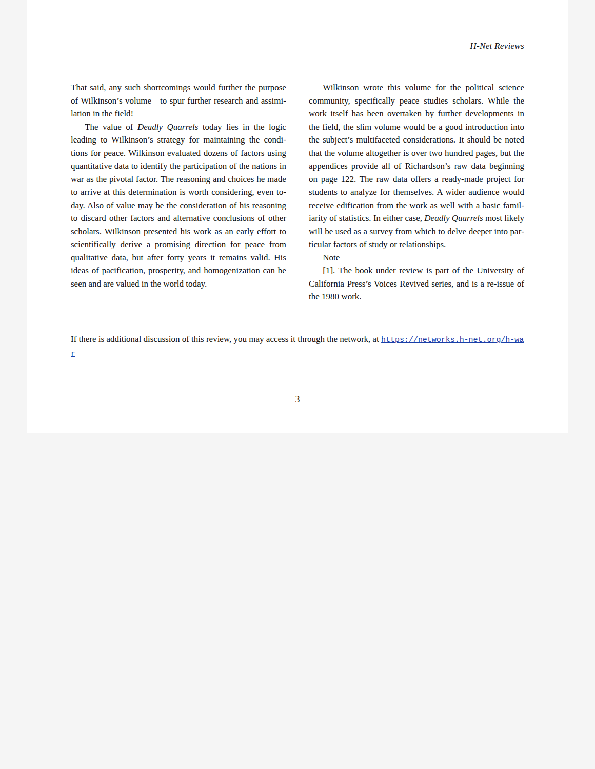H-Net Reviews
That said, any such shortcomings would further the purpose of Wilkinson’s volume—to spur further research and assimilation in the field!
The value of Deadly Quarrels today lies in the logic leading to Wilkinson’s strategy for maintaining the conditions for peace. Wilkinson evaluated dozens of factors using quantitative data to identify the participation of the nations in war as the pivotal factor. The reasoning and choices he made to arrive at this determination is worth considering, even today. Also of value may be the consideration of his reasoning to discard other factors and alternative conclusions of other scholars. Wilkinson presented his work as an early effort to scientifically derive a promising direction for peace from qualitative data, but after forty years it remains valid. His ideas of pacification, prosperity, and homogenization can be seen and are valued in the world today.
Wilkinson wrote this volume for the political science community, specifically peace studies scholars. While the work itself has been overtaken by further developments in the field, the slim volume would be a good introduction into the subject’s multifaceted considerations. It should be noted that the volume altogether is over two hundred pages, but the appendices provide all of Richardson’s raw data beginning on page 122. The raw data offers a ready-made project for students to analyze for themselves. A wider audience would receive edification from the work as well with a basic familiarity of statistics. In either case, Deadly Quarrels most likely will be used as a survey from which to delve deeper into particular factors of study or relationships.
Note
[1]. The book under review is part of the University of California Press’s Voices Revived series, and is a re-issue of the 1980 work.
If there is additional discussion of this review, you may access it through the network, at https://networks.h-net.org/h-war
3